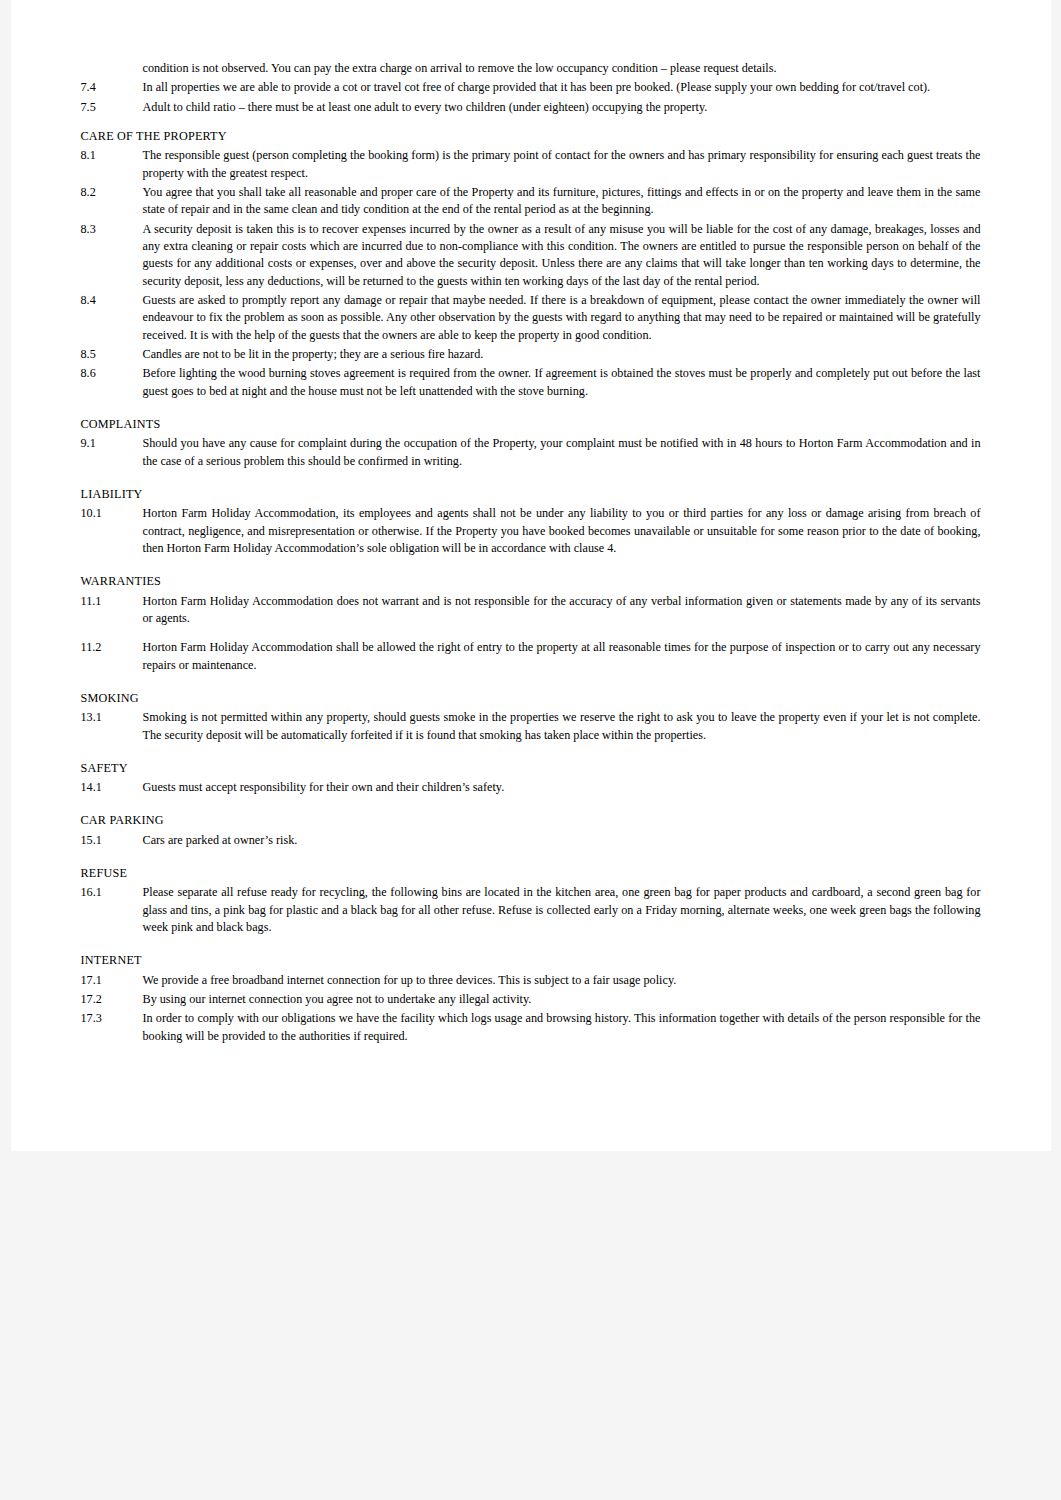condition is not observed. You can pay the extra charge on arrival to remove the low occupancy condition – please request details.
7.4
In all properties we are able to provide a cot or travel cot free of charge provided that it has been pre booked. (Please supply your own bedding for cot/travel cot).
7.5
Adult to child ratio – there must be at least one adult to every two children (under eighteen) occupying the property.
Care of the Property
8.1
The responsible guest (person completing the booking form) is the primary point of contact for the owners and has primary responsibility for ensuring each guest treats the property with the greatest respect.
8.2
You agree that you shall take all reasonable and proper care of the Property and its furniture, pictures, fittings and effects in or on the property and leave them in the same state of repair and in the same clean and tidy condition at the end of the rental period as at the beginning.
8.3
A security deposit is taken this is to recover expenses incurred by the owner as a result of any misuse you will be liable for the cost of any damage, breakages, losses and any extra cleaning or repair costs which are incurred due to non-compliance with this condition. The owners are entitled to pursue the responsible person on behalf of the guests for any additional costs or expenses, over and above the security deposit. Unless there are any claims that will take longer than ten working days to determine, the security deposit, less any deductions, will be returned to the guests within ten working days of the last day of the rental period.
8.4
Guests are asked to promptly report any damage or repair that maybe needed. If there is a breakdown of equipment, please contact the owner immediately the owner will endeavour to fix the problem as soon as possible. Any other observation by the guests with regard to anything that may need to be repaired or maintained will be gratefully received. It is with the help of the guests that the owners are able to keep the property in good condition.
8.5
Candles are not to be lit in the property; they are a serious fire hazard.
8.6
Before lighting the wood burning stoves agreement is required from the owner. If agreement is obtained the stoves must be properly and completely put out before the last guest goes to bed at night and the house must not be left unattended with the stove burning.
Complaints
9.1
Should you have any cause for complaint during the occupation of the Property, your complaint must be notified with in 48 hours to Horton Farm Accommodation and in the case of a serious problem this should be confirmed in writing.
Liability
10.1
Horton Farm Holiday Accommodation, its employees and agents shall not be under any liability to you or third parties for any loss or damage arising from breach of contract, negligence, and misrepresentation or otherwise. If the Property you have booked becomes unavailable or unsuitable for some reason prior to the date of booking, then Horton Farm Holiday Accommodation’s sole obligation will be in accordance with clause 4.
Warranties
11.1
Horton Farm Holiday Accommodation does not warrant and is not responsible for the accuracy of any verbal information given or statements made by any of its servants or agents.
11.2
Horton Farm Holiday Accommodation shall be allowed the right of entry to the property at all reasonable times for the purpose of inspection or to carry out any necessary repairs or maintenance.
Smoking
13.1
Smoking is not permitted within any property, should guests smoke in the properties we reserve the right to ask you to leave the property even if your let is not complete. The security deposit will be automatically forfeited if it is found that smoking has taken place within the properties.
Safety
14.1
Guests must accept responsibility for their own and their children’s safety.
Car Parking
15.1
Cars are parked at owner’s risk.
Refuse
16.1
Please separate all refuse ready for recycling, the following bins are located in the kitchen area, one green bag for paper products and cardboard, a second green bag for glass and tins, a pink bag for plastic and a black bag for all other refuse. Refuse is collected early on a Friday morning, alternate weeks, one week green bags the following week pink and black bags.
Internet
17.1
We provide a free broadband internet connection for up to three devices. This is subject to a fair usage policy.
17.2
By using our internet connection you agree not to undertake any illegal activity.
17.3
In order to comply with our obligations we have the facility which logs usage and browsing history. This information together with details of the person responsible for the booking will be provided to the authorities if required.